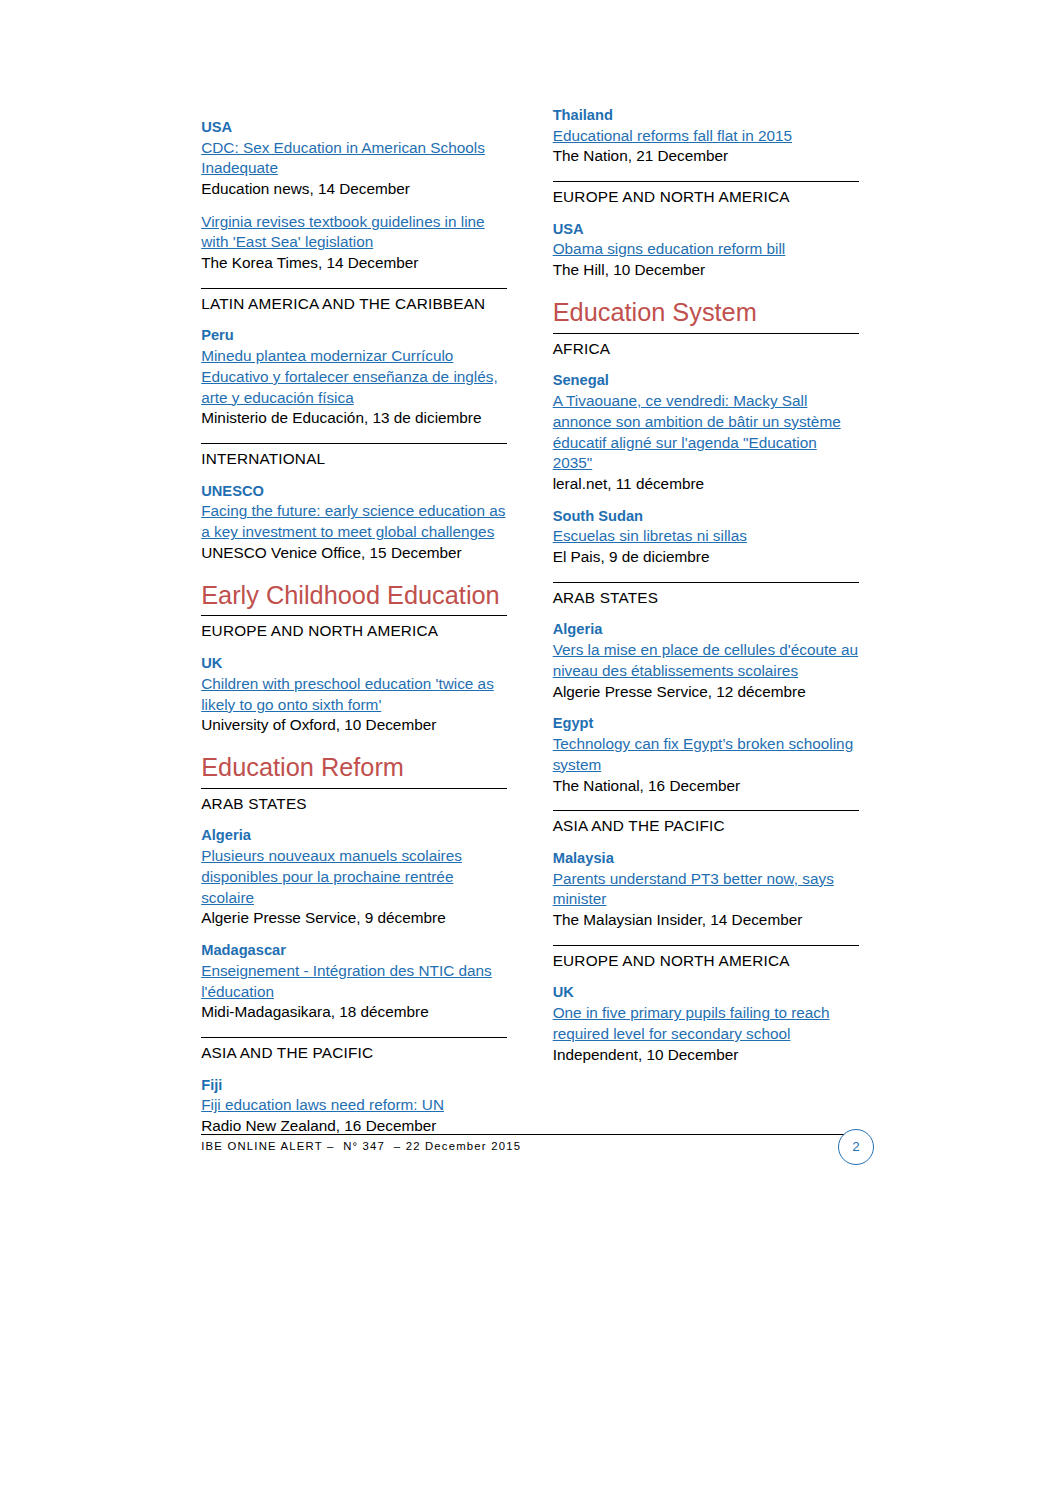USA
CDC: Sex Education in American Schools Inadequate
Education news, 14 December
Virginia revises textbook guidelines in line with 'East Sea' legislation
The Korea Times, 14 December
LATIN AMERICA AND THE CARIBBEAN
Peru
Minedu plantea modernizar Currículo Educativo y fortalecer enseñanza de inglés, arte y educación física
Ministerio de Educación, 13 de diciembre
INTERNATIONAL
UNESCO
Facing the future: early science education as a key investment to meet global challenges
UNESCO Venice Office, 15 December
Early Childhood Education
EUROPE AND NORTH AMERICA
UK
Children with preschool education 'twice as likely to go onto sixth form'
University of Oxford, 10 December
Education Reform
ARAB STATES
Algeria
Plusieurs nouveaux manuels scolaires disponibles pour la prochaine rentrée scolaire
Algerie Presse Service, 9 décembre
Madagascar
Enseignement - Intégration des NTIC dans l'éducation
Midi-Madagasikara, 18 décembre
ASIA AND THE PACIFIC
Fiji
Fiji education laws need reform: UN
Radio New Zealand, 16 December
Thailand
Educational reforms fall flat in 2015
The Nation, 21 December
EUROPE AND NORTH AMERICA
USA
Obama signs education reform bill
The Hill, 10 December
Education System
AFRICA
Senegal
A Tivaouane, ce vendredi: Macky Sall annonce son ambition de bâtir un système éducatif aligné sur l'agenda "Education 2035"
leral.net, 11 décembre
South Sudan
Escuelas sin libretas ni sillas
El Pais, 9 de diciembre
ARAB STATES
Algeria
Vers la mise en place de cellules d'écoute au niveau des établissements scolaires
Algerie Presse Service, 12 décembre
Egypt
Technology can fix Egypt’s broken schooling system
The National, 16 December
ASIA AND THE PACIFIC
Malaysia
Parents understand PT3 better now, says minister
The Malaysian Insider, 14 December
EUROPE AND NORTH AMERICA
UK
One in five primary pupils failing to reach required level for secondary school
Independent, 10 December
IBE ONLINE ALERT – N° 347 – 22 December 2015
2